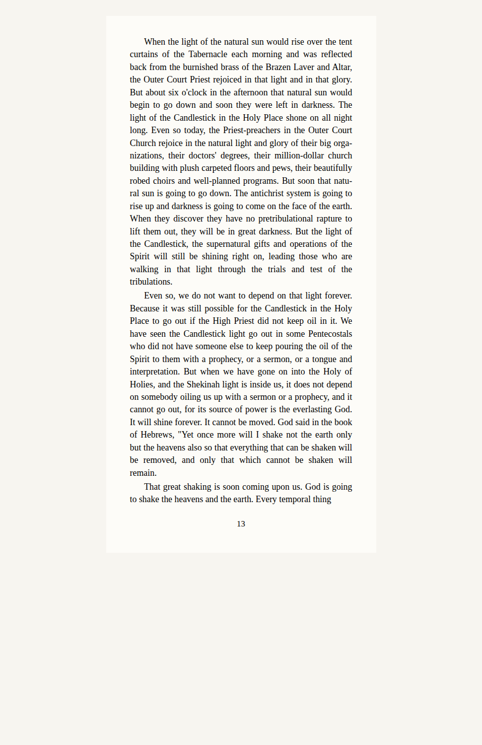When the light of the natural sun would rise over the tent curtains of the Tabernacle each morning and was reflected back from the burnished brass of the Brazen Laver and Altar, the Outer Court Priest rejoiced in that light and in that glory. But about six o'clock in the afternoon that natural sun would begin to go down and soon they were left in darkness. The light of the Candlestick in the Holy Place shone on all night long. Even so today, the Priest-preachers in the Outer Court Church rejoice in the natural light and glory of their big organizations, their doctors' degrees, their million-dollar church building with plush carpeted floors and pews, their beautifully robed choirs and well-planned programs. But soon that natural sun is going to go down. The antichrist system is going to rise up and darkness is going to come on the face of the earth. When they discover they have no pretribulational rapture to lift them out, they will be in great darkness. But the light of the Candlestick, the supernatural gifts and operations of the Spirit will still be shining right on, leading those who are walking in that light through the trials and test of the tribulations.
Even so, we do not want to depend on that light forever. Because it was still possible for the Candlestick in the Holy Place to go out if the High Priest did not keep oil in it. We have seen the Candlestick light go out in some Pentecostals who did not have someone else to keep pouring the oil of the Spirit to them with a prophecy, or a sermon, or a tongue and interpretation. But when we have gone on into the Holy of Holies, and the Shekinah light is inside us, it does not depend on somebody oiling us up with a sermon or a prophecy, and it cannot go out, for its source of power is the everlasting God. It will shine forever. It cannot be moved. God said in the book of Hebrews, "Yet once more will I shake not the earth only but the heavens also so that everything that can be shaken will be removed, and only that which cannot be shaken will remain.
That great shaking is soon coming upon us. God is going to shake the heavens and the earth. Every temporal thing
13